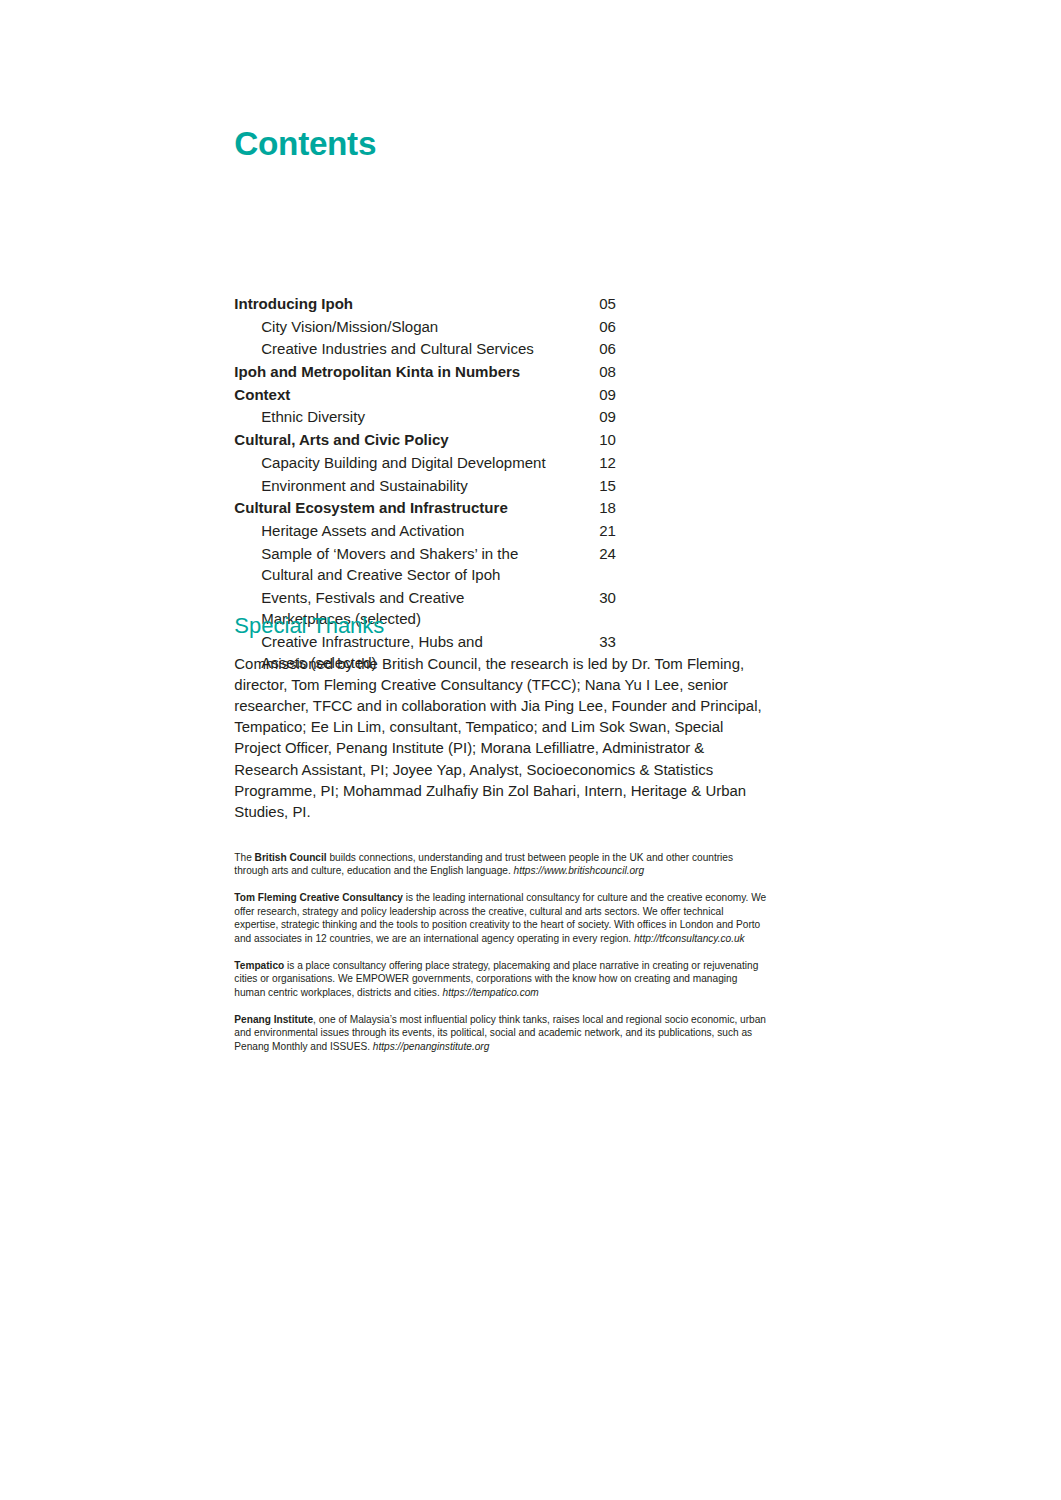Contents
| Introducing Ipoh | 05 |
| City Vision/Mission/Slogan | 06 |
| Creative Industries and Cultural Services | 06 |
| Ipoh and Metropolitan Kinta in Numbers | 08 |
| Context | 09 |
| Ethnic Diversity | 09 |
| Cultural, Arts and Civic Policy | 10 |
| Capacity Building and Digital Development | 12 |
| Environment and Sustainability | 15 |
| Cultural Ecosystem and Infrastructure | 18 |
| Heritage Assets and Activation | 21 |
| Sample of ‘Movers and Shakers’ in the Cultural and Creative Sector of Ipoh | 24 |
| Events, Festivals and Creative Marketplaces (selected) | 30 |
| Creative Infrastructure, Hubs and Assets (selected) | 33 |
Special Thanks
Commissioned by the British Council, the research is led by Dr. Tom Fleming, director, Tom Fleming Creative Consultancy (TFCC); Nana Yu I Lee, senior researcher, TFCC and in collaboration with Jia Ping Lee, Founder and Principal, Tempatico; Ee Lin Lim, consultant, Tempatico; and Lim Sok Swan, Special Project Officer, Penang Institute (PI); Morana Lefilliatre, Administrator & Research Assistant, PI; Joyee Yap, Analyst, Socioeconomics & Statistics Programme, PI; Mohammad Zulhafiy Bin Zol Bahari, Intern, Heritage & Urban Studies, PI.
The British Council builds connections, understanding and trust between people in the UK and other countries through arts and culture, education and the English language. https://www.britishcouncil.org
Tom Fleming Creative Consultancy is the leading international consultancy for culture and the creative economy. We offer research, strategy and policy leadership across the creative, cultural and arts sectors. We offer technical expertise, strategic thinking and the tools to position creativity to the heart of society. With offices in London and Porto and associates in 12 countries, we are an international agency operating in every region. http://tfconsultancy.co.uk
Tempatico is a place consultancy offering place strategy, placemaking and place narrative in creating or rejuvenating cities or organisations. We EMPOWER governments, corporations with the know how on creating and managing human centric workplaces, districts and cities. https://tempatico.com
Penang Institute, one of Malaysia’s most influential policy think tanks, raises local and regional socio economic, urban and environmental issues through its events, its political, social and academic network, and its publications, such as Penang Monthly and ISSUES. https://penanginstitute.org